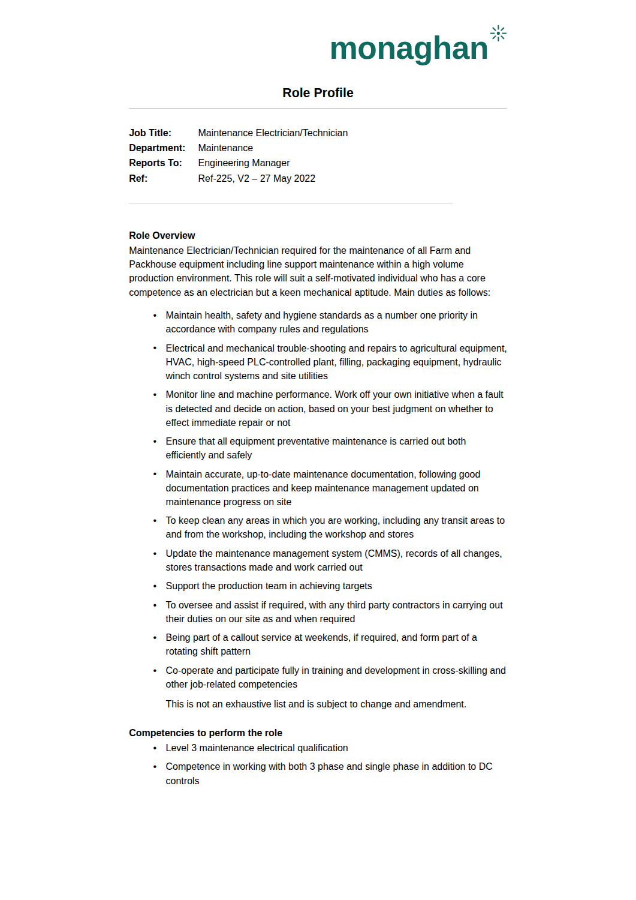monaghan
Role Profile
| Job Title: | Maintenance Electrician/Technician |
| Department: | Maintenance |
| Reports To: | Engineering Manager |
| Ref: | Ref-225, V2 – 27 May 2022 |
Role Overview
Maintenance Electrician/Technician required for the maintenance of all Farm and Packhouse equipment including line support maintenance within a high volume production environment. This role will suit a self-motivated individual who has a core competence as an electrician but a keen mechanical aptitude. Main duties as follows:
Maintain health, safety and hygiene standards as a number one priority in accordance with company rules and regulations
Electrical and mechanical trouble-shooting and repairs to agricultural equipment, HVAC, high-speed PLC-controlled plant, filling, packaging equipment, hydraulic winch control systems and site utilities
Monitor line and machine performance. Work off your own initiative when a fault is detected and decide on action, based on your best judgment on whether to effect immediate repair or not
Ensure that all equipment preventative maintenance is carried out both efficiently and safely
Maintain accurate, up-to-date maintenance documentation, following good documentation practices and keep maintenance management updated on maintenance progress on site
To keep clean any areas in which you are working, including any transit areas to and from the workshop, including the workshop and stores
Update the maintenance management system (CMMS), records of all changes, stores transactions made and work carried out
Support the production team in achieving targets
To oversee and assist if required, with any third party contractors in carrying out their duties on our site as and when required
Being part of a callout service at weekends, if required, and form part of a rotating shift pattern
Co-operate and participate fully in training and development in cross-skilling and other job-related competencies
This is not an exhaustive list and is subject to change and amendment.
Competencies to perform the role
Level 3 maintenance electrical qualification
Competence in working with both 3 phase and single phase in addition to DC controls